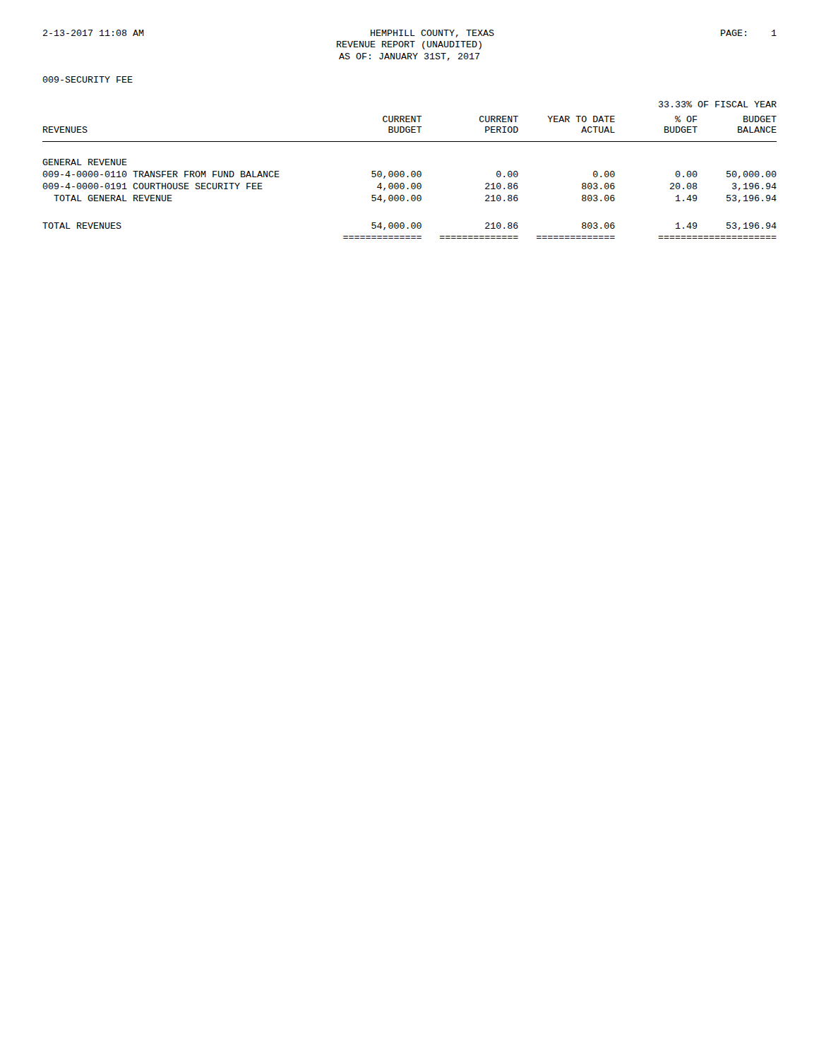2-13-2017 11:08 AM HEMPHILL COUNTY, TEXAS PAGE: 1
REVENUE REPORT (UNAUDITED)
AS OF: JANUARY 31ST, 2017
009-SECURITY FEE
33.33% OF FISCAL YEAR
| | CURRENT | CURRENT | YEAR TO DATE | % OF | BUDGET |
| --- | --- | --- | --- | --- | --- |
| REVENUES | BUDGET | PERIOD | ACTUAL | BUDGET | BALANCE |
| GENERAL REVENUE | | | | | |
| 009-4-0000-0110 TRANSFER FROM FUND BALANCE | 50,000.00 | 0.00 | 0.00 | 0.00 | 50,000.00 |
| 009-4-0000-0191 COURTHOUSE SECURITY FEE | 4,000.00 | 210.86 | 803.06 | 20.08 | 3,196.94 |
| TOTAL GENERAL REVENUE | 54,000.00 | 210.86 | 803.06 | 1.49 | 53,196.94 |
| TOTAL REVENUES | 54,000.00 | 210.86 | 803.06 | 1.49 | 53,196.94 |
| | ============== | ============== | ============== | ======= | ============== |